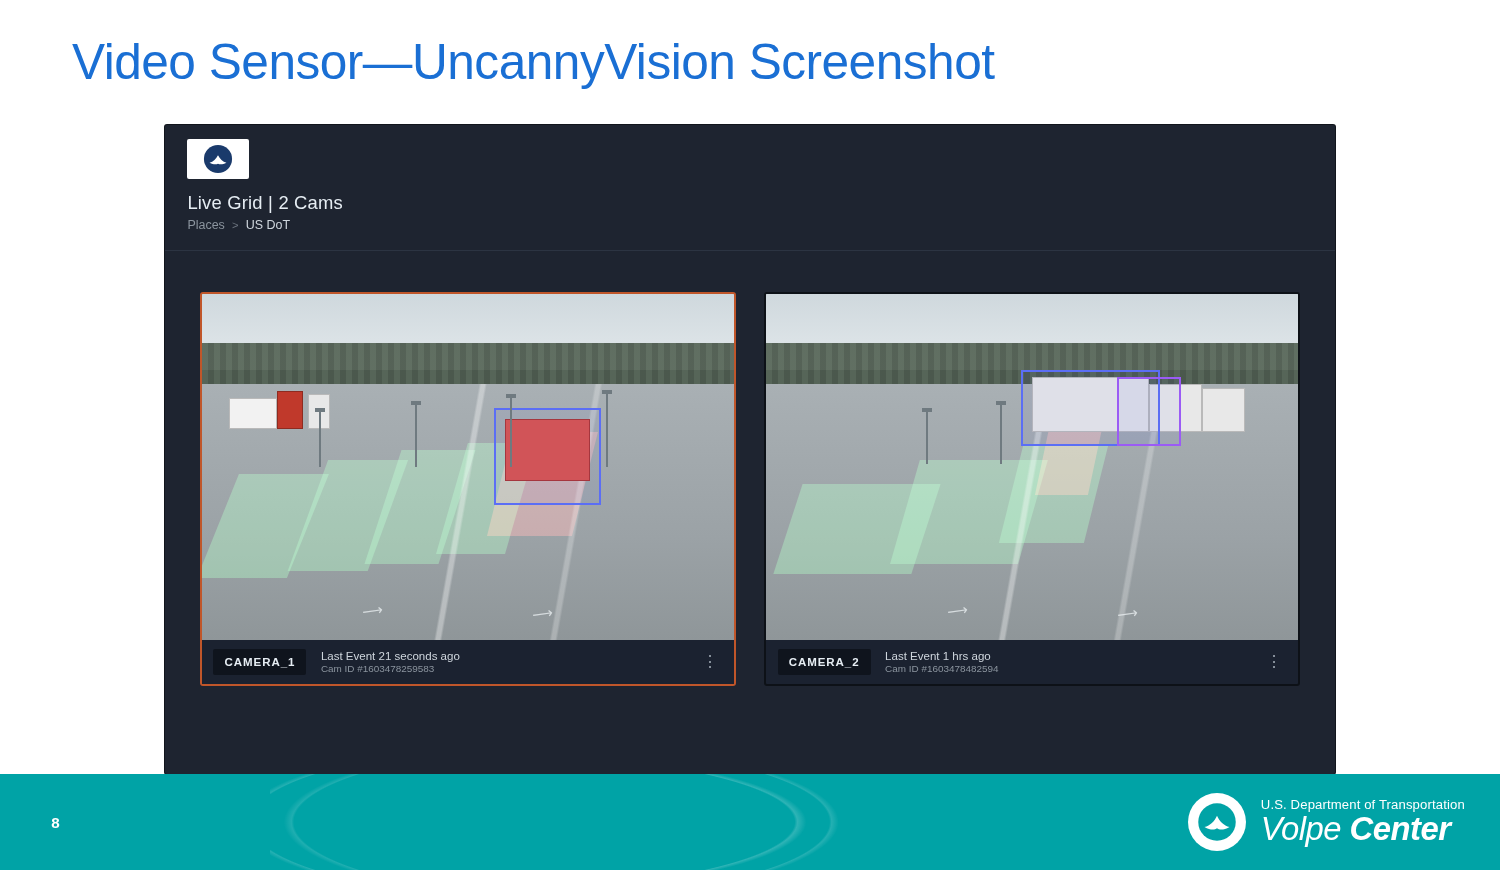Video Sensor—UncannyVision Screenshot
Live Grid | 2 Cams
Places > US DoT
⟶
⟶
CAMERA_1
Last Event 21 seconds ago
Cam ID #1603478259583
⋮
⟶
⟶
CAMERA_2
Last Event 1 hrs ago
Cam ID #1603478482594
⋮
8
U.S. Department of Transportation
Volpe Center